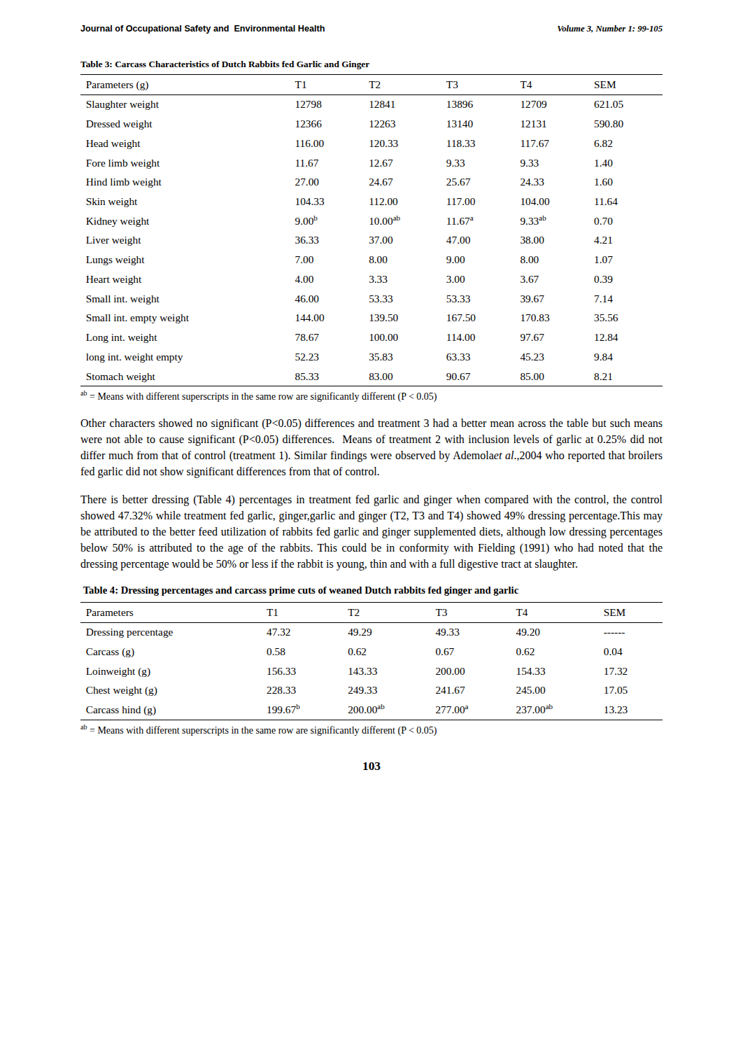Journal of Occupational Safety and Environmental Health Volume 3, Number 1: 99-105
Table 3: Carcass Characteristics of Dutch Rabbits fed Garlic and Ginger
| Parameters (g) | T1 | T2 | T3 | T4 | SEM |
| --- | --- | --- | --- | --- | --- |
| Slaughter weight | 12798 | 12841 | 13896 | 12709 | 621.05 |
| Dressed weight | 12366 | 12263 | 13140 | 12131 | 590.80 |
| Head weight | 116.00 | 120.33 | 118.33 | 117.67 | 6.82 |
| Fore limb weight | 11.67 | 12.67 | 9.33 | 9.33 | 1.40 |
| Hind limb weight | 27.00 | 24.67 | 25.67 | 24.33 | 1.60 |
| Skin weight | 104.33 | 112.00 | 117.00 | 104.00 | 11.64 |
| Kidney weight | 9.00 b | 10.00 ab | 11.67 a | 9.33 ab | 0.70 |
| Liver weight | 36.33 | 37.00 | 47.00 | 38.00 | 4.21 |
| Lungs weight | 7.00 | 8.00 | 9.00 | 8.00 | 1.07 |
| Heart weight | 4.00 | 3.33 | 3.00 | 3.67 | 0.39 |
| Small int. weight | 46.00 | 53.33 | 53.33 | 39.67 | 7.14 |
| Small int. empty weight | 144.00 | 139.50 | 167.50 | 170.83 | 35.56 |
| Long int. weight | 78.67 | 100.00 | 114.00 | 97.67 | 12.84 |
| long int. weight empty | 52.23 | 35.83 | 63.33 | 45.23 | 9.84 |
| Stomach weight | 85.33 | 83.00 | 90.67 | 85.00 | 8.21 |
ab = Means with different superscripts in the same row are significantly different (P < 0.05)
Other characters showed no significant (P<0.05) differences and treatment 3 had a better mean across the table but such means were not able to cause significant (P<0.05) differences. Means of treatment 2 with inclusion levels of garlic at 0.25% did not differ much from that of control (treatment 1). Similar findings were observed by Ademolaet al.,2004 who reported that broilers fed garlic did not show significant differences from that of control.
There is better dressing (Table 4) percentages in treatment fed garlic and ginger when compared with the control, the control showed 47.32% while treatment fed garlic, ginger,garlic and ginger (T2, T3 and T4) showed 49% dressing percentage.This may be attributed to the better feed utilization of rabbits fed garlic and ginger supplemented diets, although low dressing percentages below 50% is attributed to the age of the rabbits. This could be in conformity with Fielding (1991) who had noted that the dressing percentage would be 50% or less if the rabbit is young, thin and with a full digestive tract at slaughter.
Table 4: Dressing percentages and carcass prime cuts of weaned Dutch rabbits fed ginger and garlic
| Parameters | T1 | T2 | T3 | T4 | SEM |
| --- | --- | --- | --- | --- | --- |
| Dressing percentage | 47.32 | 49.29 | 49.33 | 49.20 | ------ |
| Carcass (g) | 0.58 | 0.62 | 0.67 | 0.62 | 0.04 |
| Loinweight (g) | 156.33 | 143.33 | 200.00 | 154.33 | 17.32 |
| Chest weight (g) | 228.33 | 249.33 | 241.67 | 245.00 | 17.05 |
| Carcass hind (g) | 199.67 b | 200.00 ab | 277.00 a | 237.00 ab | 13.23 |
ab = Means with different superscripts in the same row are significantly different (P < 0.05)
103